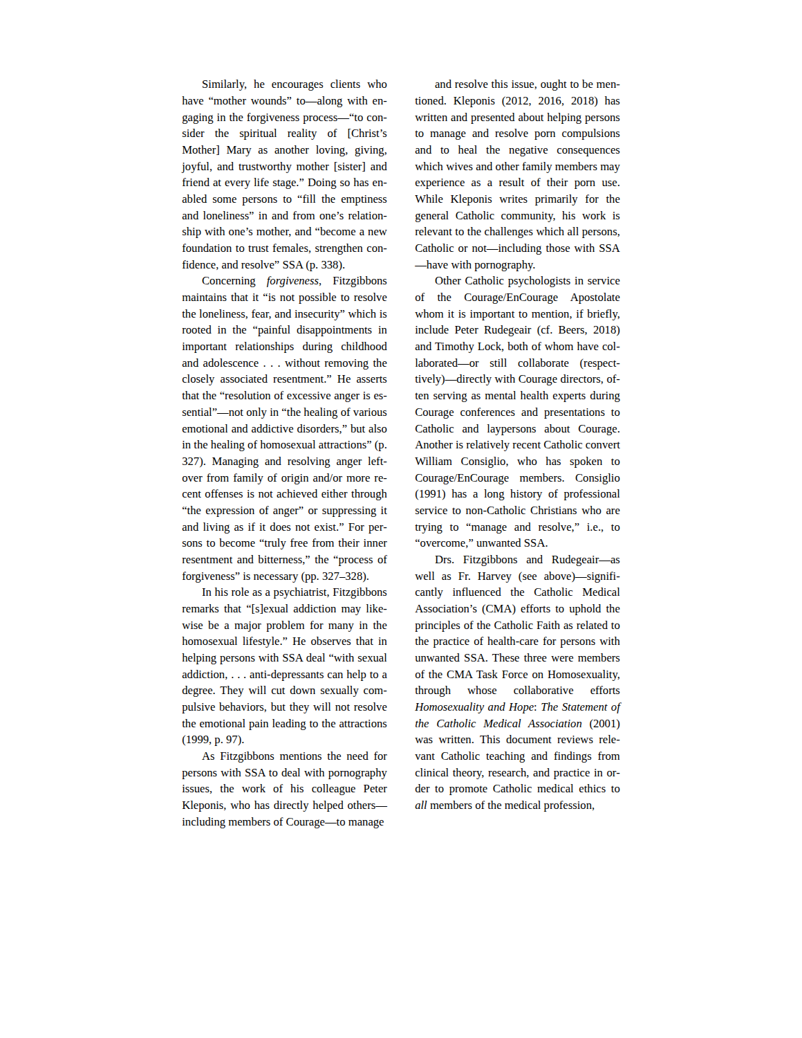Similarly, he encourages clients who have “mother wounds” to—along with engaging in the forgiveness process—“to consider the spiritual reality of [Christ’s Mother] Mary as another loving, giving, joyful, and trustworthy mother [sister] and friend at every life stage.” Doing so has enabled some persons to “fill the emptiness and loneliness” in and from one’s relationship with one’s mother, and “become a new foundation to trust females, strengthen confidence, and resolve” SSA (p. 338).
Concerning forgiveness, Fitzgibbons maintains that it “is not possible to resolve the loneliness, fear, and insecurity” which is rooted in the “painful disappointments in important relationships during childhood and adolescence . . . without removing the closely associated resentment.” He asserts that the “resolution of excessive anger is essential”—not only in “the healing of various emotional and addictive disorders,” but also in the healing of homosexual attractions” (p. 327). Managing and resolving anger leftover from family of origin and/or more recent offenses is not achieved either through “the expression of anger” or suppressing it and living as if it does not exist.” For persons to become “truly free from their inner resentment and bitterness,” the “process of forgiveness” is necessary (pp. 327–328).
In his role as a psychiatrist, Fitzgibbons remarks that “[s]exual addiction may likewise be a major problem for many in the homosexual lifestyle.” He observes that in helping persons with SSA deal “with sexual addiction, . . . anti-depressants can help to a degree. They will cut down sexually compulsive behaviors, but they will not resolve the emotional pain leading to the attractions (1999, p. 97).
As Fitzgibbons mentions the need for persons with SSA to deal with pornography issues, the work of his colleague Peter Kleponis, who has directly helped others—including members of Courage—to manage
and resolve this issue, ought to be mentioned. Kleponis (2012, 2016, 2018) has written and presented about helping persons to manage and resolve porn compulsions and to heal the negative consequences which wives and other family members may experience as a result of their porn use. While Kleponis writes primarily for the general Catholic community, his work is relevant to the challenges which all persons, Catholic or not—including those with SSA—have with pornography.
Other Catholic psychologists in service of the Courage/EnCourage Apostolate whom it is important to mention, if briefly, include Peter Rudegeair (cf. Beers, 2018) and Timothy Lock, both of whom have collaborated—or still collaborate (respect-tively)—directly with Courage directors, often serving as mental health experts during Courage conferences and presentations to Catholic and laypersons about Courage. Another is relatively recent Catholic convert William Consiglio, who has spoken to Courage/EnCourage members. Consiglio (1991) has a long history of professional service to non-Catholic Christians who are trying to “manage and resolve,” i.e., to “overcome,” unwanted SSA.
Drs. Fitzgibbons and Rudegeair—as well as Fr. Harvey (see above)—significantly influenced the Catholic Medical Association’s (CMA) efforts to uphold the principles of the Catholic Faith as related to the practice of health-care for persons with unwanted SSA. These three were members of the CMA Task Force on Homosexuality, through whose collaborative efforts Homosexuality and Hope: The Statement of the Catholic Medical Association (2001) was written. This document reviews relevant Catholic teaching and findings from clinical theory, research, and practice in order to promote Catholic medical ethics to all members of the medical profession,